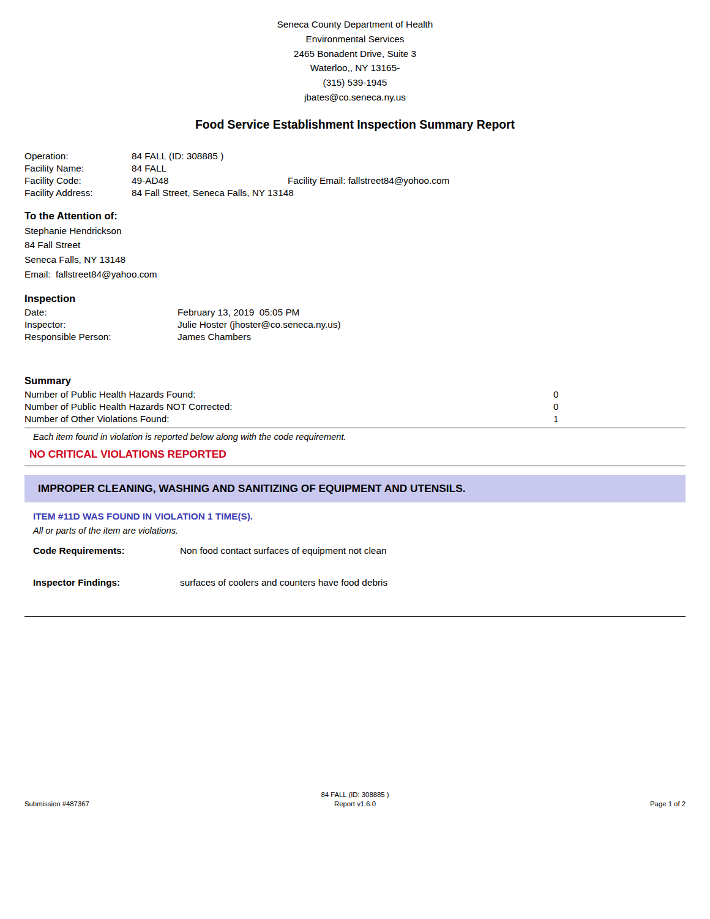Seneca County Department of Health
Environmental Services
2465 Bonadent Drive, Suite 3
Waterloo,, NY 13165-
(315) 539-1945
jbates@co.seneca.ny.us
Food Service Establishment Inspection Summary Report
| Operation: | 84 FALL (ID: 308885 ) | |
| Facility Name: | 84 FALL | |
| Facility Code: | 49-AD48 | Facility Email: fallstreet84@yohoo.com |
| Facility Address: | 84 Fall Street, Seneca Falls, NY 13148 |
To the Attention of:
Stephanie Hendrickson
84 Fall Street
Seneca Falls, NY 13148
Email: fallstreet84@yahoo.com
Inspection
| Date: | February 13, 2019 05:05 PM |
| Inspector: | Julie Hoster (jhoster@co.seneca.ny.us) |
| Responsible Person: | James Chambers |
Summary
| Number of Public Health Hazards Found: | 0 |
| Number of Public Health Hazards NOT Corrected: | 0 |
| Number of Other Violations Found: | 1 |
Each item found in violation is reported below along with the code requirement.
NO CRITICAL VIOLATIONS REPORTED
IMPROPER CLEANING, WASHING AND SANITIZING OF EQUIPMENT AND UTENSILS.
ITEM #11D WAS FOUND IN VIOLATION 1 TIME(S).
All or parts of the item are violations.
| Code Requirements: | Non food contact surfaces of equipment not clean |
| Inspector Findings: | surfaces of coolers and counters have food debris |
84 FALL (ID: 308885 )
Submission #487367
Report v1.6.0
Page 1 of 2